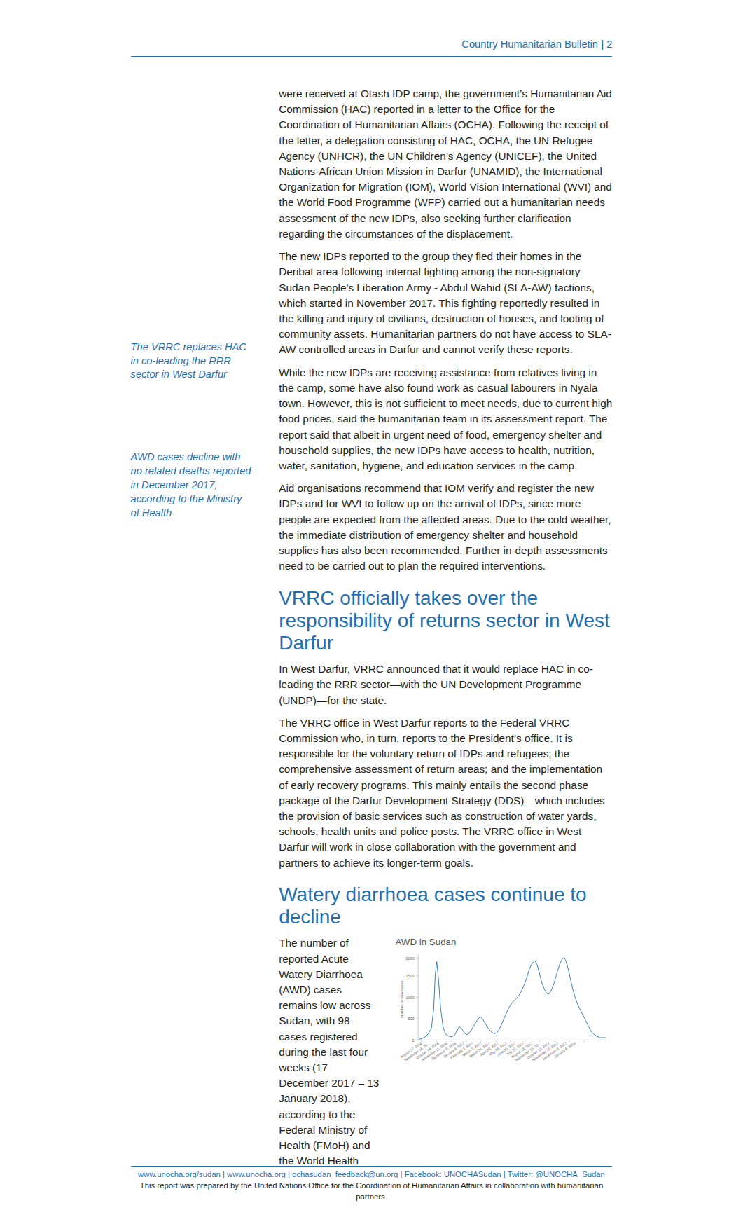Country Humanitarian Bulletin | 2
The VRRC replaces HAC in co-leading the RRR sector in West Darfur
AWD cases decline with no related deaths reported in December 2017, according to the Ministry of Health
were received at Otash IDP camp, the government’s Humanitarian Aid Commission (HAC) reported in a letter to the Office for the Coordination of Humanitarian Affairs (OCHA). Following the receipt of the letter, a delegation consisting of HAC, OCHA, the UN Refugee Agency (UNHCR), the UN Children’s Agency (UNICEF), the United Nations-African Union Mission in Darfur (UNAMID), the International Organization for Migration (IOM), World Vision International (WVI) and the World Food Programme (WFP) carried out a humanitarian needs assessment of the new IDPs, also seeking further clarification regarding the circumstances of the displacement.
The new IDPs reported to the group they fled their homes in the Deribat area following internal fighting among the non-signatory Sudan People's Liberation Army - Abdul Wahid (SLA-AW) factions, which started in November 2017. This fighting reportedly resulted in the killing and injury of civilians, destruction of houses, and looting of community assets. Humanitarian partners do not have access to SLA-AW controlled areas in Darfur and cannot verify these reports.
While the new IDPs are receiving assistance from relatives living in the camp, some have also found work as casual labourers in Nyala town. However, this is not sufficient to meet needs, due to current high food prices, said the humanitarian team in its assessment report. The report said that albeit in urgent need of food, emergency shelter and household supplies, the new IDPs have access to health, nutrition, water, sanitation, hygiene, and education services in the camp.
Aid organisations recommend that IOM verify and register the new IDPs and for WVI to follow up on the arrival of IDPs, since more people are expected from the affected areas. Due to the cold weather, the immediate distribution of emergency shelter and household supplies has also been recommended. Further in-depth assessments need to be carried out to plan the required interventions.
VRRC officially takes over the responsibility of returns sector in West Darfur
In West Darfur, VRRC announced that it would replace HAC in co-leading the RRR sector—with the UN Development Programme (UNDP)—for the state.
The VRRC office in West Darfur reports to the Federal VRRC Commission who, in turn, reports to the President’s office. It is responsible for the voluntary return of IDPs and refugees; the comprehensive assessment of return areas; and the implementation of early recovery programs. This mainly entails the second phase package of the Darfur Development Strategy (DDS)—which includes the provision of basic services such as construction of water yards, schools, health units and police posts. The VRRC office in West Darfur will work in close collaboration with the government and partners to achieve its longer-term goals.
Watery diarrhoea cases continue to decline
The number of reported Acute Watery Diarrhoea (AWD) cases remains low across Sudan, with 98 cases registered during the last four weeks (17 December 2017 – 13 January 2018), according to the Federal Ministry of Health (FMoH) and the World Health
AWD in Sudan
0 500 1000 1500 2000 Number of new cases August 17, 2016 September 16, 20… October 14, 2016 November 11, 2016 December 9, 2016 January 6, 2017 February 3, 2017 March 3, 2017 March 31, 2017 April 28, 2017 May 26, 2017 June 23, 2017 July 21, 2017 August 18, 2017 September 15, 20… October 13, 2017 November 10, 2017 December 8, 2017 January 6, 2018
www.unocha.org/sudan | www.unocha.org | ochasudan_feedback@un.org | Facebook: UNOCHASudan | Twitter: @UNOCHA_Sudan
This report was prepared by the United Nations Office for the Coordination of Humanitarian Affairs in collaboration with humanitarian partners.